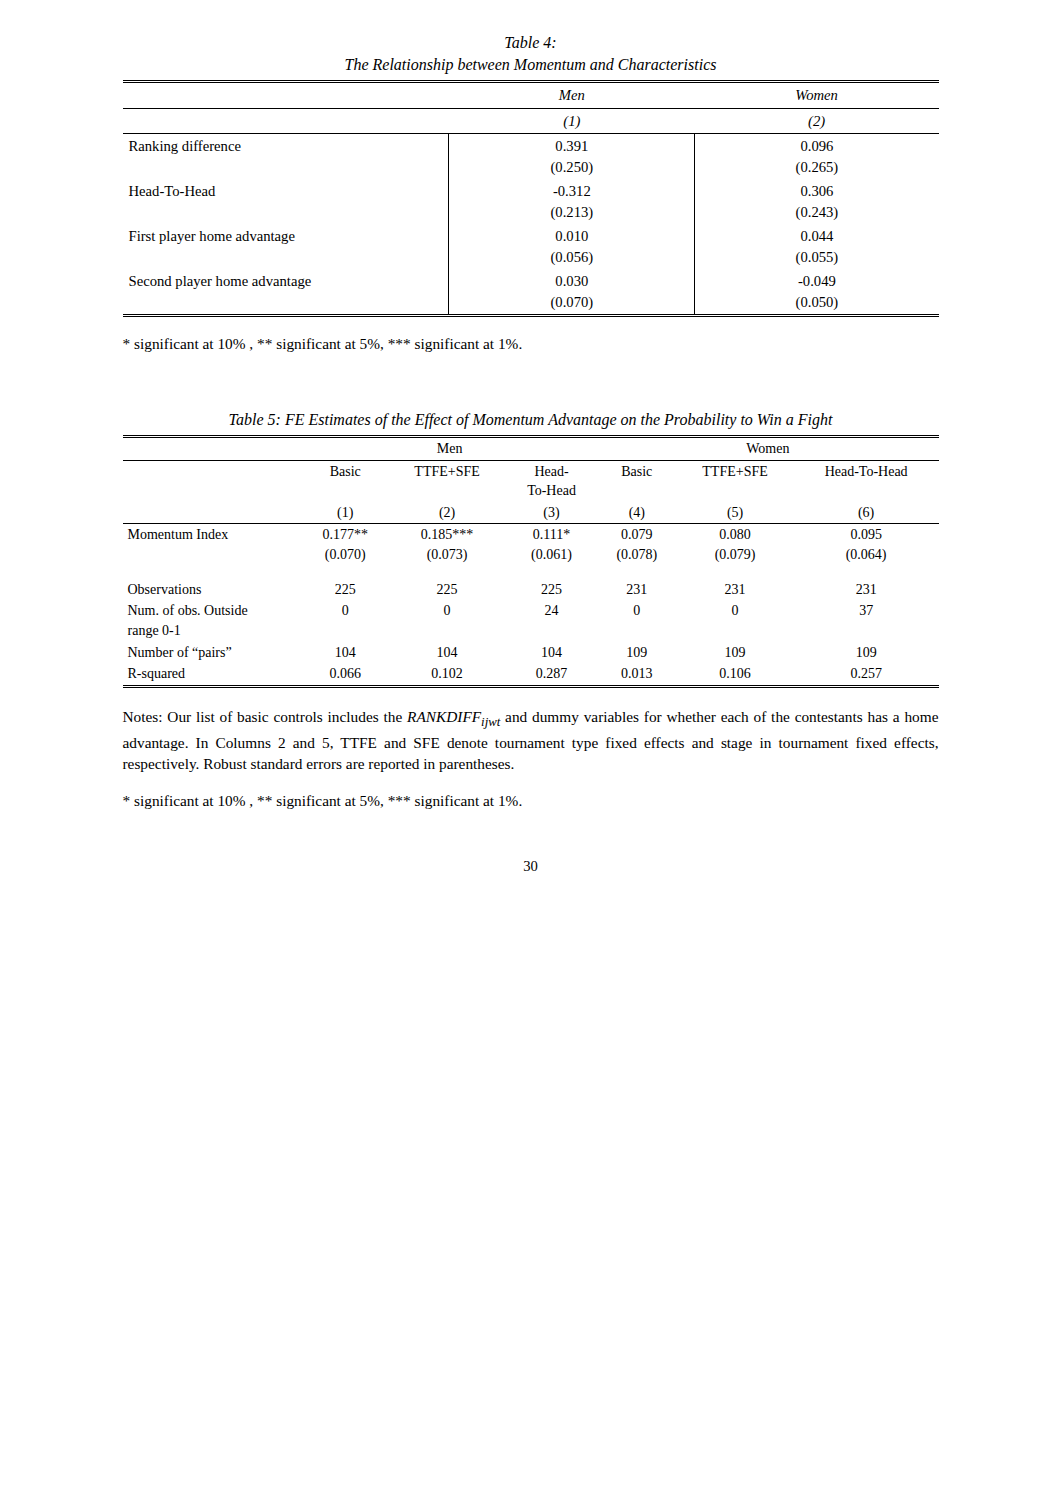Table 4:
The Relationship between Momentum and Characteristics
| | Men | Women |
| --- | --- | --- |
| | (1) | (2) |
| Ranking difference | 0.391 (0.250) | 0.096 (0.265) |
| Head-To-Head | -0.312 (0.213) | 0.306 (0.243) |
| First player home advantage | 0.010 (0.056) | 0.044 (0.055) |
| Second player home advantage | 0.030 (0.070) | -0.049 (0.050) |
* significant at 10% , ** significant at 5%, *** significant at 1%.
Table 5: FE Estimates of the Effect of Momentum Advantage on the Probability to Win a Fight
| | Men | Women |
| --- | --- | --- |
| | Basic | TTFE+SFE | Head- To-Head | Basic | TTFE+SFE | Head-To-Head |
| | (1) | (2) | (3) | (4) | (5) | (6) |
| Momentum Index | 0.177** (0.070) | 0.185*** (0.073) | 0.111* (0.061) | 0.079 (0.078) | 0.080 (0.079) | 0.095 (0.064) |
| Observations | 225 | 225 | 225 | 231 | 231 | 231 |
| Num. of obs. Outside range 0-1 | 0 | 0 | 24 | 0 | 0 | 37 |
| Number of “pairs” | 104 | 104 | 104 | 109 | 109 | 109 |
| R-squared | 0.066 | 0.102 | 0.287 | 0.013 | 0.106 | 0.257 |
Notes: Our list of basic controls includes the RANKDIFFijwt and dummy variables for whether each of the contestants has a home advantage. In Columns 2 and 5, TTFE and SFE denote tournament type fixed effects and stage in tournament fixed effects, respectively. Robust standard errors are reported in parentheses.
* significant at 10% , ** significant at 5%, *** significant at 1%.
30